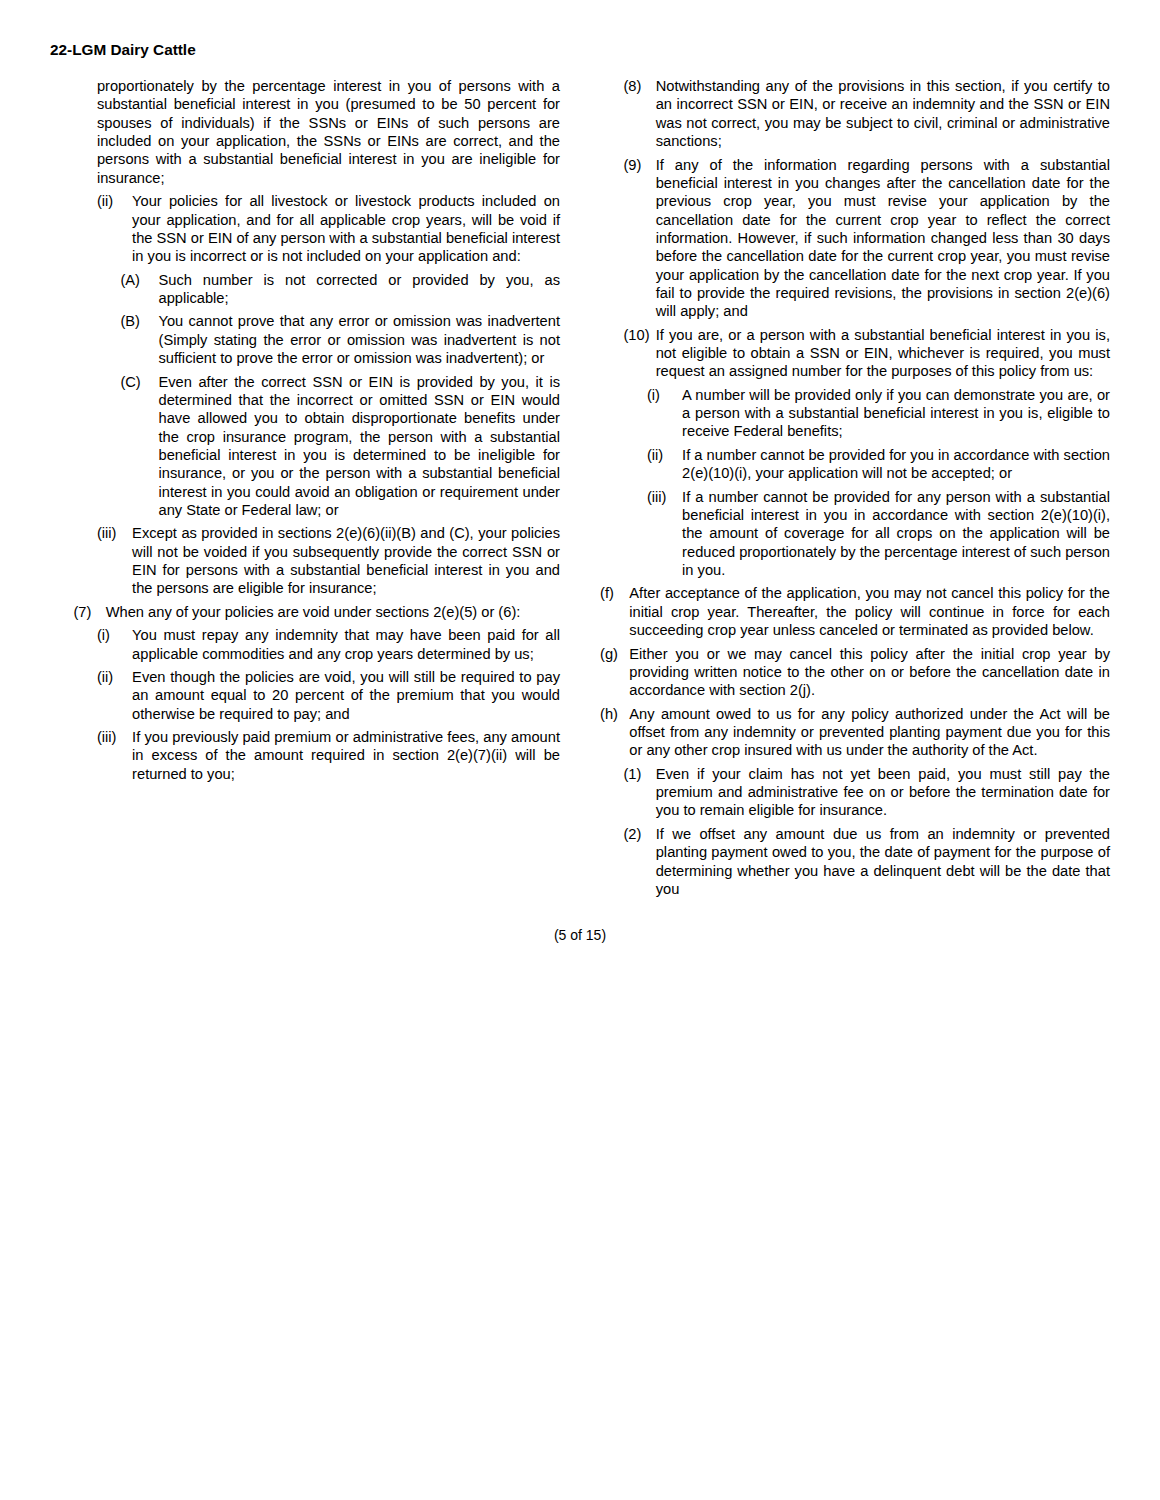22-LGM Dairy Cattle
proportionately by the percentage interest in you of persons with a substantial beneficial interest in you (presumed to be 50 percent for spouses of individuals) if the SSNs or EINs of such persons are included on your application, the SSNs or EINs are correct, and the persons with a substantial beneficial interest in you are ineligible for insurance;
(ii)
Your policies for all livestock or livestock products included on your application, and for all applicable crop years, will be void if the SSN or EIN of any person with a substantial beneficial interest in you is incorrect or is not included on your application and:
(A)
Such number is not corrected or provided by you, as applicable;
(B)
You cannot prove that any error or omission was inadvertent (Simply stating the error or omission was inadvertent is not sufficient to prove the error or omission was inadvertent); or
(C)
Even after the correct SSN or EIN is provided by you, it is determined that the incorrect or omitted SSN or EIN would have allowed you to obtain disproportionate benefits under the crop insurance program, the person with a substantial beneficial interest in you is determined to be ineligible for insurance, or you or the person with a substantial beneficial interest in you could avoid an obligation or requirement under any State or Federal law; or
(iii)
Except as provided in sections 2(e)(6)(ii)(B) and (C), your policies will not be voided if you subsequently provide the correct SSN or EIN for persons with a substantial beneficial interest in you and the persons are eligible for insurance;
(7)
When any of your policies are void under sections 2(e)(5) or (6):
(i)
You must repay any indemnity that may have been paid for all applicable commodities and any crop years determined by us;
(ii)
Even though the policies are void, you will still be required to pay an amount equal to 20 percent of the premium that you would otherwise be required to pay; and
(iii)
If you previously paid premium or administrative fees, any amount in excess of the amount required in section 2(e)(7)(ii) will be returned to you;
(8)
Notwithstanding any of the provisions in this section, if you certify to an incorrect SSN or EIN, or receive an indemnity and the SSN or EIN was not correct, you may be subject to civil, criminal or administrative sanctions;
(9)
If any of the information regarding persons with a substantial beneficial interest in you changes after the cancellation date for the previous crop year, you must revise your application by the cancellation date for the current crop year to reflect the correct information. However, if such information changed less than 30 days before the cancellation date for the current crop year, you must revise your application by the cancellation date for the next crop year. If you fail to provide the required revisions, the provisions in section 2(e)(6) will apply; and
(10)
If you are, or a person with a substantial beneficial interest in you is, not eligible to obtain a SSN or EIN, whichever is required, you must request an assigned number for the purposes of this policy from us:
(i)
A number will be provided only if you can demonstrate you are, or a person with a substantial beneficial interest in you is, eligible to receive Federal benefits;
(ii)
If a number cannot be provided for you in accordance with section 2(e)(10)(i), your application will not be accepted; or
(iii)
If a number cannot be provided for any person with a substantial beneficial interest in you in accordance with section 2(e)(10)(i), the amount of coverage for all crops on the application will be reduced proportionately by the percentage interest of such person in you.
(f)
After acceptance of the application, you may not cancel this policy for the initial crop year. Thereafter, the policy will continue in force for each succeeding crop year unless canceled or terminated as provided below.
(g)
Either you or we may cancel this policy after the initial crop year by providing written notice to the other on or before the cancellation date in accordance with section 2(j).
(h)
Any amount owed to us for any policy authorized under the Act will be offset from any indemnity or prevented planting payment due you for this or any other crop insured with us under the authority of the Act.
(1)
Even if your claim has not yet been paid, you must still pay the premium and administrative fee on or before the termination date for you to remain eligible for insurance.
(2)
If we offset any amount due us from an indemnity or prevented planting payment owed to you, the date of payment for the purpose of determining whether you have a delinquent debt will be the date that you
(5 of 15)